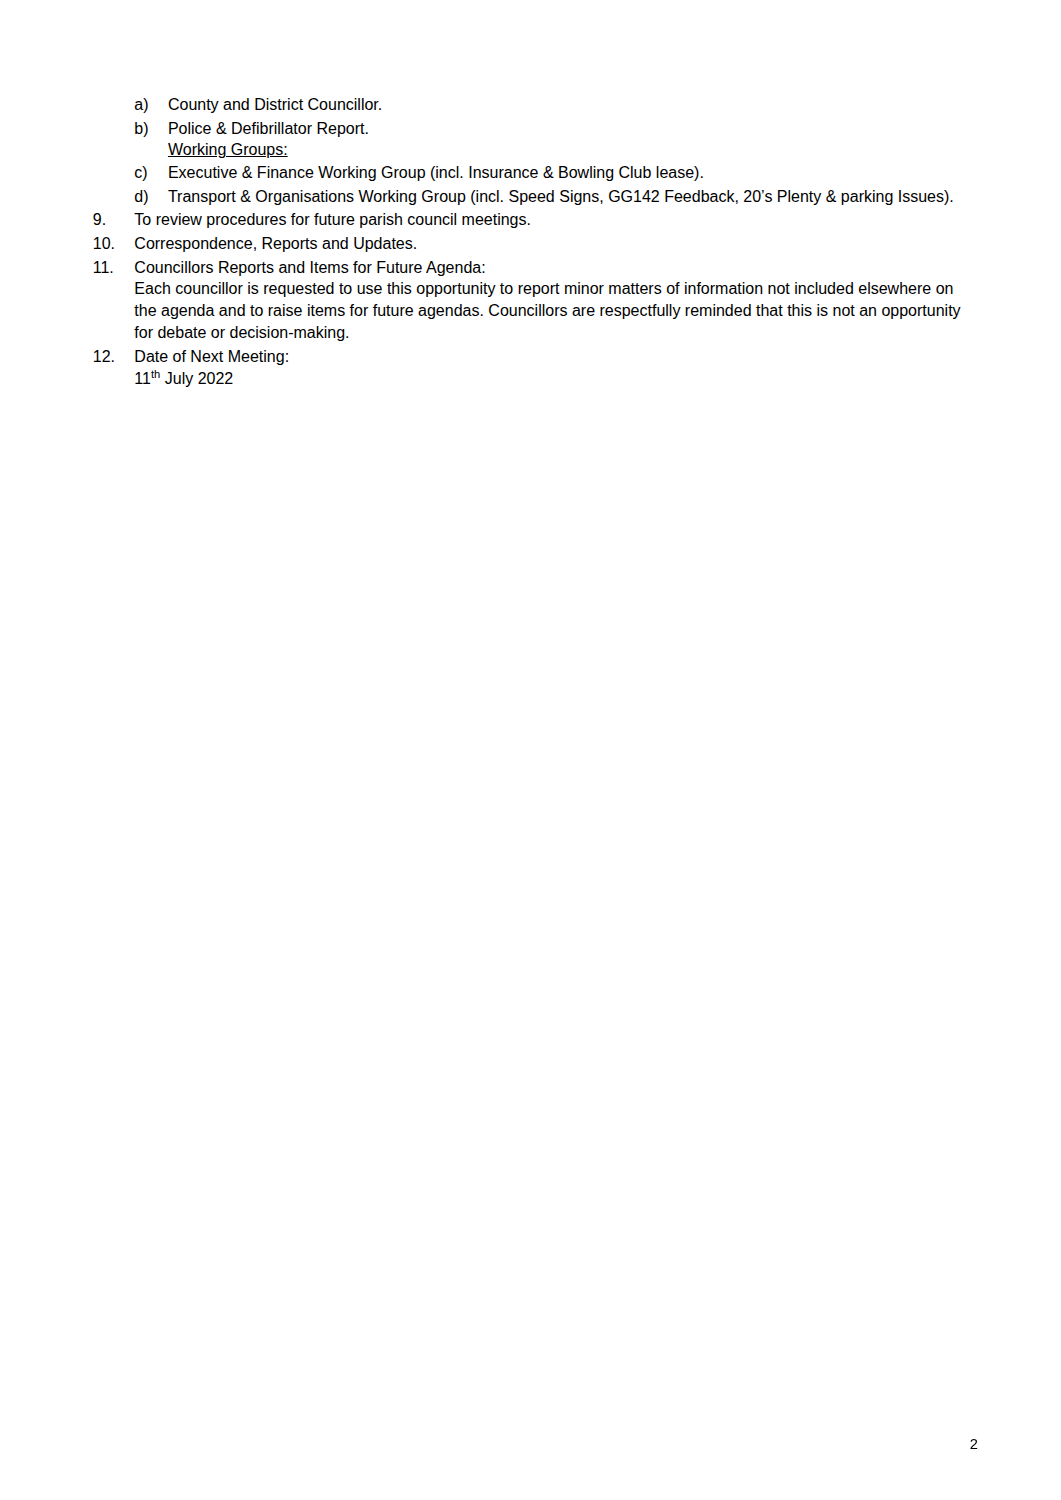a) County and District Councillor.
b) Police & Defibrillator Report.
Working Groups:
c) Executive & Finance Working Group (incl. Insurance & Bowling Club lease).
d) Transport & Organisations Working Group (incl. Speed Signs, GG142 Feedback, 20’s Plenty & parking Issues).
9. To review procedures for future parish council meetings.
10. Correspondence, Reports and Updates.
11. Councillors Reports and Items for Future Agenda:
Each councillor is requested to use this opportunity to report minor matters of information not included elsewhere on the agenda and to raise items for future agendas. Councillors are respectfully reminded that this is not an opportunity for debate or decision-making.
12. Date of Next Meeting:
11th July 2022
2